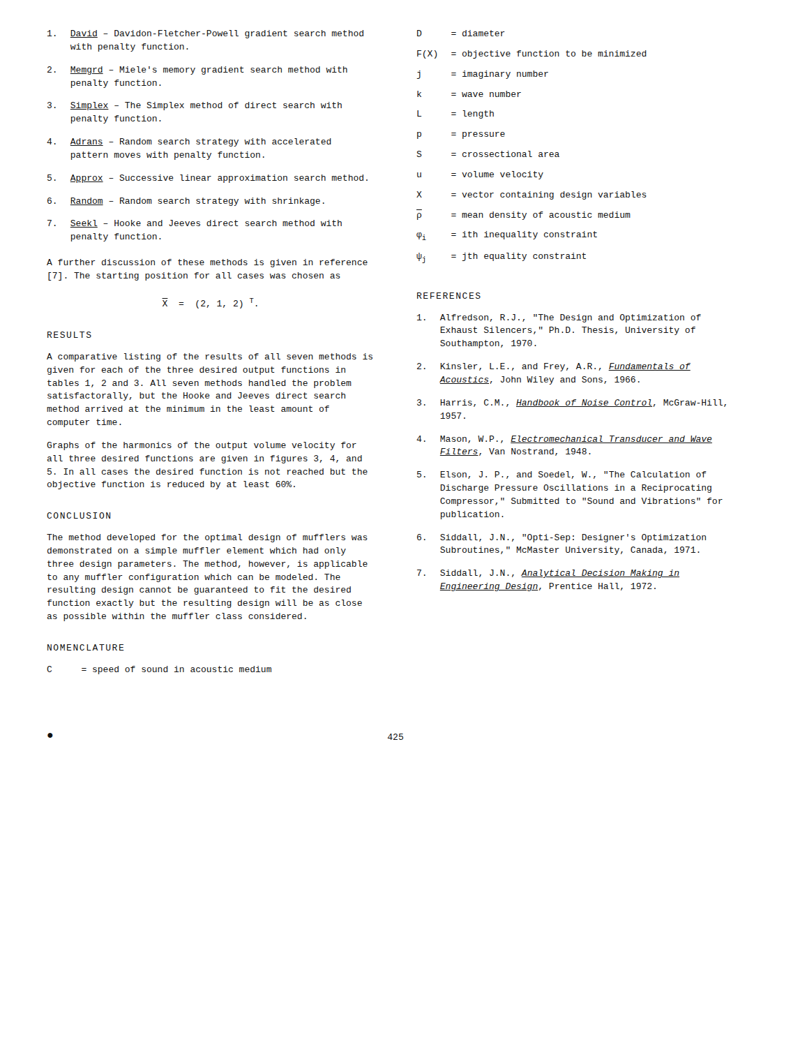David – Davidon-Fletcher-Powell gradient search method with penalty function.
Memgrd – Miele's memory gradient search method with penalty function.
Simplex – The Simplex method of direct search with penalty function.
Adrans – Random search strategy with accelerated pattern moves with penalty function.
Approx – Successive linear approximation search method.
Random – Random search strategy with shrinkage.
Seekl – Hooke and Jeeves direct search method with penalty function.
A further discussion of these methods is given in reference [7]. The starting position for all cases was chosen as
X = (2, 1, 2) T.
Results
A comparative listing of the results of all seven methods is given for each of the three desired output functions in tables 1, 2 and 3. All seven methods handled the problem satisfactorally, but the Hooke and Jeeves direct search method arrived at the minimum in the least amount of computer time.
Graphs of the harmonics of the output volume velocity for all three desired functions are given in figures 3, 4, and 5. In all cases the desired function is not reached but the objective function is reduced by at least 60%.
Conclusion
The method developed for the optimal design of mufflers was demonstrated on a simple muffler element which had only three design parameters. The method, however, is applicable to any muffler configuration which can be modeled. The resulting design cannot be guaranteed to fit the desired function exactly but the resulting design will be as close as possible within the muffler class considered.
Nomenclature
| C | = | speed of sound in acoustic medium |
| D | = | diameter |
| F(X) | = | objective function to be minimized |
| j | = | imaginary number |
| k | = | wave number |
| L | = | length |
| p | = | pressure |
| S | = | crossectional area |
| u | = | volume velocity |
| X | = | vector containing design variables |
| ρ | = | mean density of acoustic medium |
| φ i | = | ith inequality constraint |
| ψ j | = | jth equality constraint |
References
Alfredson, R.J., "The Design and Optimization of Exhaust Silencers," Ph.D. Thesis, University of Southampton, 1970.
Kinsler, L.E., and Frey, A.R., Fundamentals of Acoustics, John Wiley and Sons, 1966.
Harris, C.M., Handbook of Noise Control, McGraw-Hill, 1957.
Mason, W.P., Electromechanical Transducer and Wave Filters, Van Nostrand, 1948.
Elson, J. P., and Soedel, W., "The Calculation of Discharge Pressure Oscillations in a Reciprocating Compressor," Submitted to "Sound and Vibrations" for publication.
Siddall, J.N., "Opti-Sep: Designer's Optimization Subroutines," McMaster University, Canada, 1971.
Siddall, J.N., Analytical Decision Making in Engineering Design, Prentice Hall, 1972.
● 425